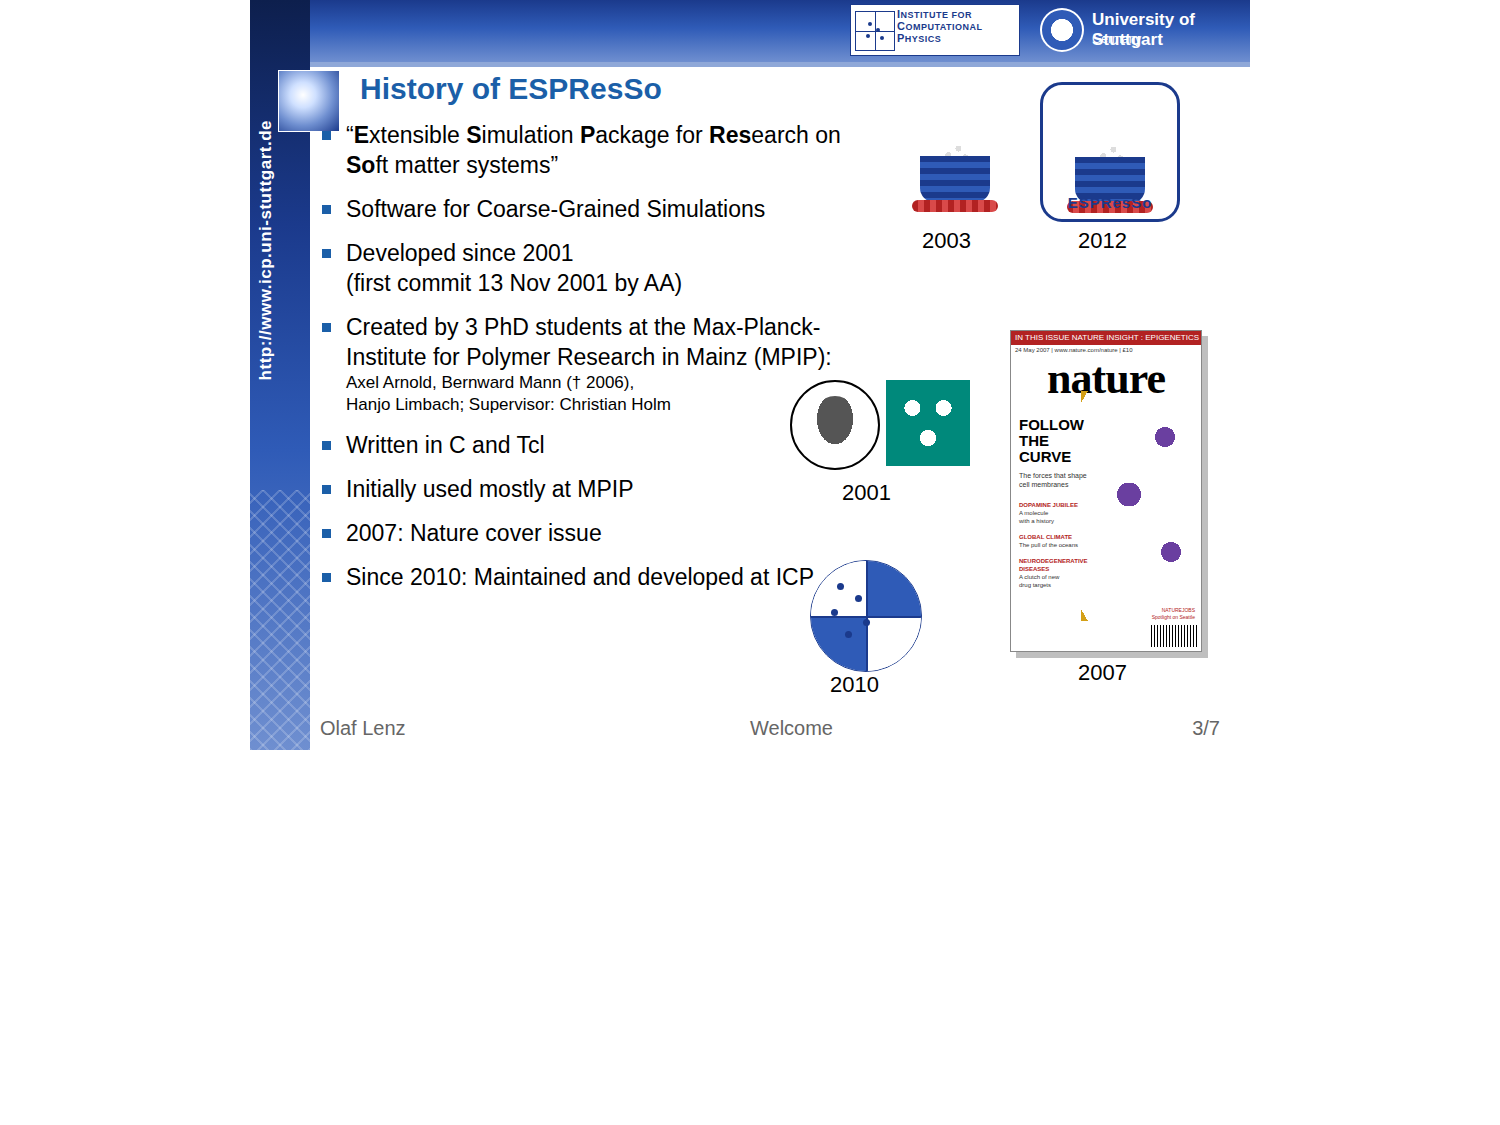INSTITUTE FOR
COMPUTATIONAL
PHYSICS
University of Stuttgart
Germany
http://www.icp.uni-stuttgart.de
History of ESPResSo
“Extensible Simulation Package for Research on Soft matter systems”
Software for Coarse-Grained Simulations
Developed since 2001
(first commit 13 Nov 2001 by AA)
Created by 3 PhD students at the Max-Planck-Institute for Polymer Research in Mainz (MPIP): Axel Arnold, Bernward Mann († 2006),
Hanjo Limbach; Supervisor: Christian Holm
Written in C and Tcl
Initially used mostly at MPIP
2007: Nature cover issue
Since 2010: Maintained and developed at ICP
2003
ESPResSo
2012
2001
ICP
2010
IN THIS ISSUE NATURE INSIGHT : EPIGENETICS
24 May 2007 | www.nature.com/nature | £10
nature
FOLLOW
THE
CURVE
The forces that shape
cell membranes
DOPAMINE JUBILEE
A molecule
with a history
GLOBAL CLIMATE
The pull of the oceans
NEURODEGENERATIVE
DISEASES
A clutch of new
drug targets
NATUREJOBS
Spotlight on Seattle
2007
Olaf Lenz Welcome 3/7